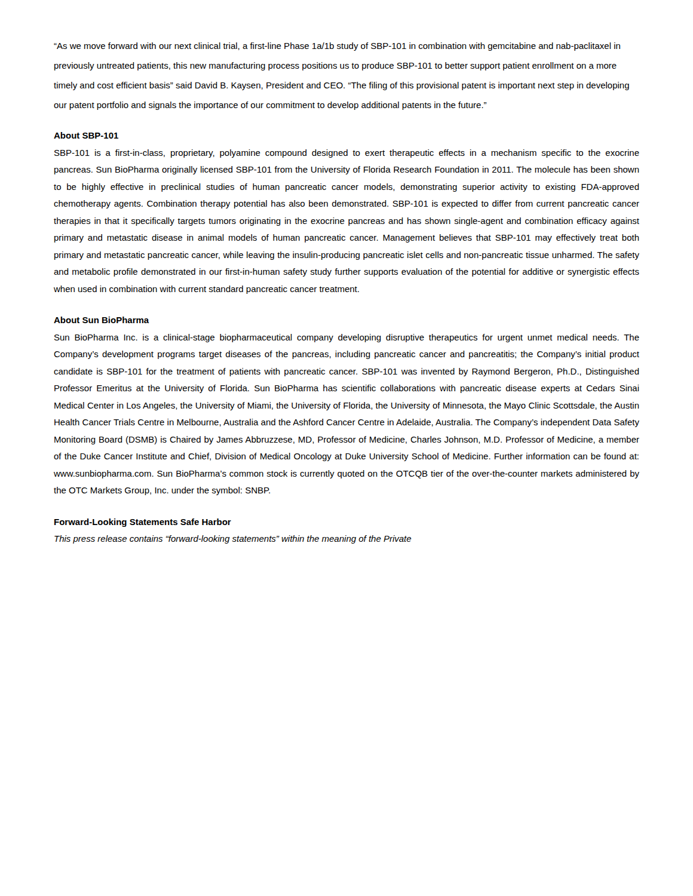“As we move forward with our next clinical trial, a first-line Phase 1a/1b study of SBP-101 in combination with gemcitabine and nab-paclitaxel in previously untreated patients, this new manufacturing process positions us to produce SBP-101 to better support patient enrollment on a more timely and cost efficient basis” said David B. Kaysen, President and CEO. “The filing of this provisional patent is important next step in developing our patent portfolio and signals the importance of our commitment to develop additional patents in the future.”
About SBP-101
SBP-101 is a first-in-class, proprietary, polyamine compound designed to exert therapeutic effects in a mechanism specific to the exocrine pancreas. Sun BioPharma originally licensed SBP-101 from the University of Florida Research Foundation in 2011. The molecule has been shown to be highly effective in preclinical studies of human pancreatic cancer models, demonstrating superior activity to existing FDA-approved chemotherapy agents. Combination therapy potential has also been demonstrated. SBP-101 is expected to differ from current pancreatic cancer therapies in that it specifically targets tumors originating in the exocrine pancreas and has shown single-agent and combination efficacy against primary and metastatic disease in animal models of human pancreatic cancer. Management believes that SBP-101 may effectively treat both primary and metastatic pancreatic cancer, while leaving the insulin-producing pancreatic islet cells and non-pancreatic tissue unharmed. The safety and metabolic profile demonstrated in our first-in-human safety study further supports evaluation of the potential for additive or synergistic effects when used in combination with current standard pancreatic cancer treatment.
About Sun BioPharma
Sun BioPharma Inc. is a clinical-stage biopharmaceutical company developing disruptive therapeutics for urgent unmet medical needs. The Company’s development programs target diseases of the pancreas, including pancreatic cancer and pancreatitis; the Company’s initial product candidate is SBP-101 for the treatment of patients with pancreatic cancer. SBP-101 was invented by Raymond Bergeron, Ph.D., Distinguished Professor Emeritus at the University of Florida. Sun BioPharma has scientific collaborations with pancreatic disease experts at Cedars Sinai Medical Center in Los Angeles, the University of Miami, the University of Florida, the University of Minnesota, the Mayo Clinic Scottsdale, the Austin Health Cancer Trials Centre in Melbourne, Australia and the Ashford Cancer Centre in Adelaide, Australia. The Company’s independent Data Safety Monitoring Board (DSMB) is Chaired by James Abbruzzese, MD, Professor of Medicine, Charles Johnson, M.D. Professor of Medicine, a member of the Duke Cancer Institute and Chief, Division of Medical Oncology at Duke University School of Medicine. Further information can be found at: www.sunbiopharma.com. Sun BioPharma’s common stock is currently quoted on the OTCQB tier of the over-the-counter markets administered by the OTC Markets Group, Inc. under the symbol: SNBP.
Forward-Looking Statements Safe Harbor
This press release contains “forward-looking statements” within the meaning of the Private